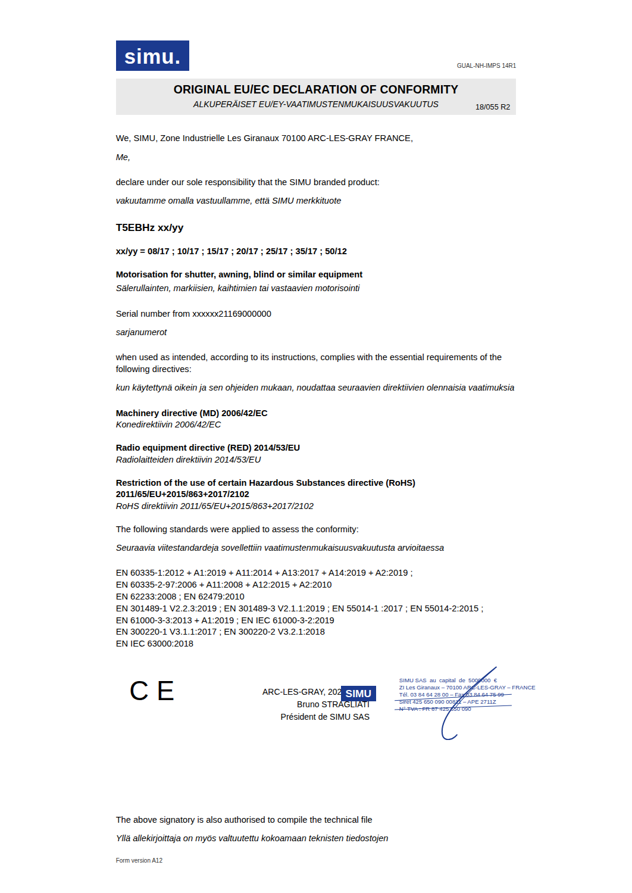simu.
GUAL-NH-IMPS 14R1
ORIGINAL EU/EC DECLARATION OF CONFORMITY
ALKUPERÄISET EU/EY-VAATIMUSTENMUKAISUUSVAKUUTUS
18/055 R2
We, SIMU, Zone Industrielle Les Giranaux 70100 ARC-LES-GRAY FRANCE,
Me,
declare under our sole responsibility that the SIMU branded product:
vakuutamme omalla vastuullamme, että SIMU merkkituote
T5EBHz xx/yy
xx/yy = 08/17 ; 10/17 ; 15/17 ; 20/17 ; 25/17 ; 35/17 ; 50/12
Motorisation for shutter, awning, blind or similar equipment
Sälerullainten, markiisien, kaihtimien tai vastaavien motorisointi
Serial number from xxxxxx21169000000
sarjanumerot
when used as intended, according to its instructions, complies with the essential requirements of the following directives:
kun käytettynä oikein ja sen ohjeiden mukaan, noudattaa seuraavien direktiivien olennaisia vaatimuksia
Machinery directive (MD) 2006/42/EC
Konedirektiivin 2006/42/EC
Radio equipment directive (RED) 2014/53/EU
Radiolaitteiden direktiivin 2014/53/EU
Restriction of the use of certain Hazardous Substances directive (RoHS) 2011/65/EU+2015/863+2017/2102
RoHS direktiivin 2011/65/EU+2015/863+2017/2102
The following standards were applied to assess the conformity:
Seuraavia viitestandardeja sovellettiin vaatimustenmukaisuusvakuutusta arvioitaessa
EN 60335‑1:2012 + A1:2019 + A11:2014 + A13:2017 + A14:2019 + A2:2019 ;
EN 60335‑2‑97:2006 + A11:2008 + A12:2015 + A2:2010
EN 62233:2008 ; EN 62479:2010
EN 301489‑1 V2.2.3:2019 ; EN 301489‑3 V2.1.1:2019 ; EN 55014‑1 :2017 ; EN 55014‑2:2015 ;
EN 61000‑3‑3:2013 + A1:2019 ; EN IEC 61000‑3‑2:2019
EN 300220‑1 V3.1.1:2017 ; EN 300220‑2 V3.2.1:2018
EN IEC 63000:2018
C E
ARC-LES-GRAY, 2021/09/22
Bruno STRAGLIATI
Président de SIMU SAS
SIMU
SIMU SAS au capital de 5000000 €
ZI Les Giranaux – 70100 ARC-LES-GRAY – FRANCE
Tél. 03 84 64 28 00 – Fax 03 84 64 75 99
Siret 425 650 090 00811 – APE 2711Z
N° TVA : FR 87 425 650 090
The above signatory is also authorised to compile the technical file
Yllä allekirjoittaja on myös valtuutettu kokoamaan teknisten tiedostojen
Form version A12